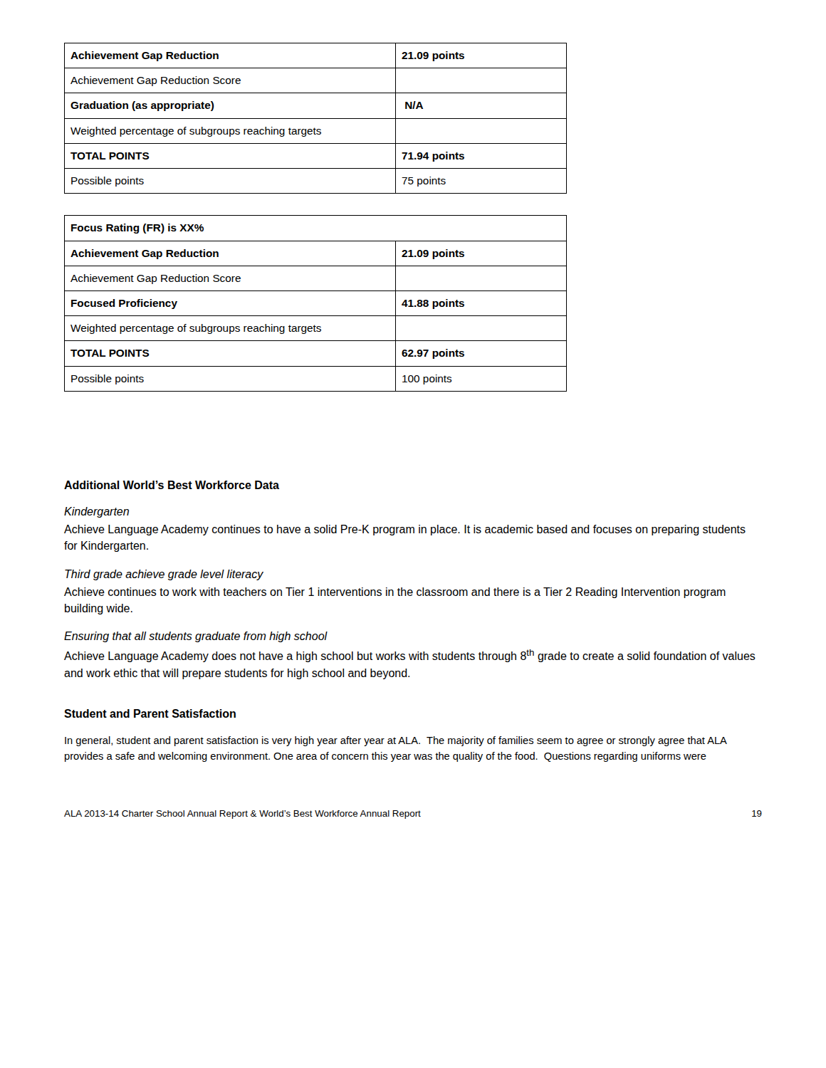| Achievement Gap Reduction | 21.09 points |
| Achievement Gap Reduction Score | |
| Graduation (as appropriate) | N/A |
| Weighted percentage of subgroups reaching targets | |
| TOTAL POINTS | 71.94 points |
| Possible points | 75 points |
| Focus Rating (FR) is XX% |
| Achievement Gap Reduction | 21.09 points |
| Achievement Gap Reduction Score | |
| Focused Proficiency | 41.88 points |
| Weighted percentage of subgroups reaching targets | |
| TOTAL POINTS | 62.97 points |
| Possible points | 100 points |
Additional World’s Best Workforce Data
Kindergarten
Achieve Language Academy continues to have a solid Pre-K program in place. It is academic based and focuses on preparing students for Kindergarten.
Third grade achieve grade level literacy
Achieve continues to work with teachers on Tier 1 interventions in the classroom and there is a Tier 2 Reading Intervention program building wide.
Ensuring that all students graduate from high school
Achieve Language Academy does not have a high school but works with students through 8th grade to create a solid foundation of values and work ethic that will prepare students for high school and beyond.
Student and Parent Satisfaction
In general, student and parent satisfaction is very high year after year at ALA. The majority of families seem to agree or strongly agree that ALA provides a safe and welcoming environment. One area of concern this year was the quality of the food. Questions regarding uniforms were
ALA 2013-14 Charter School Annual Report & World’s Best Workforce Annual Report 19